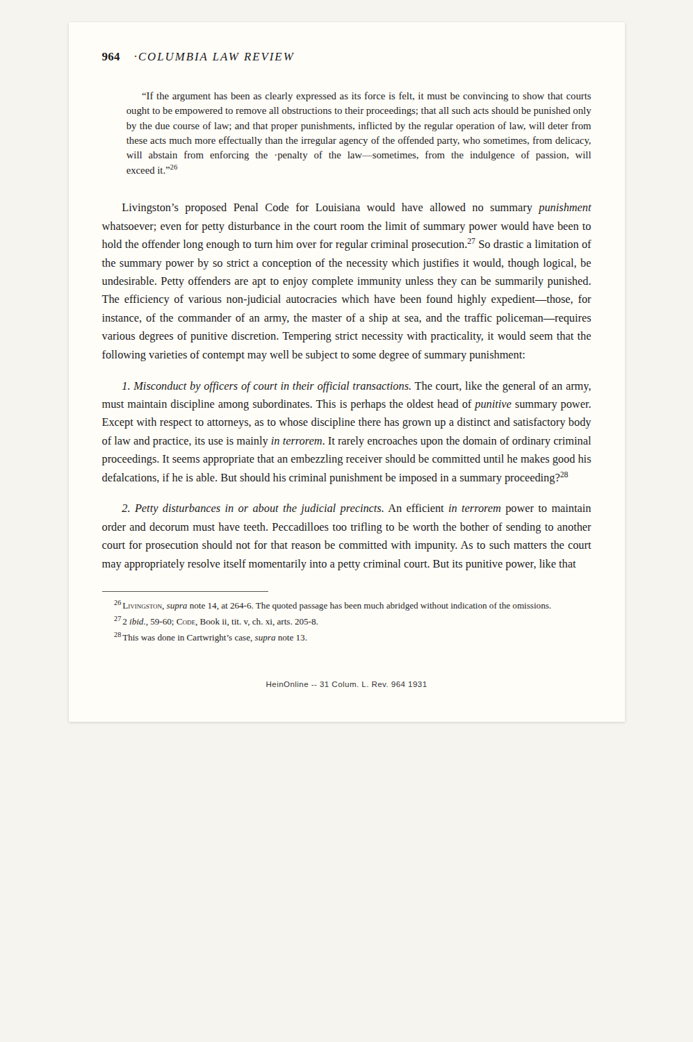964 ·Columbia Law Review
“If the argument has been as clearly expressed as its force is felt, it must be convincing to show that courts ought to be empowered to remove all obstructions to their proceedings; that all such acts should be punished only by the due course of law; and that proper punishments, inflicted by the regular operation of law, will deter from these acts much more effectually than the irregular agency of the offended party, who sometimes, from delicacy, will abstain from enforcing the ·penalty of the law—sometimes, from the indulgence of passion, will exceed it.”26
Livingston’s proposed Penal Code for Louisiana would have allowed no summary punishment whatsoever; even for petty disturbance in the court room the limit of summary power would have been to hold the offender long enough to turn him over for regular criminal prosecution.27 So drastic a limitation of the summary power by so strict a conception of the necessity which justifies it would, though logical, be undesirable. Petty offenders are apt to enjoy complete immunity unless they can be summarily punished. The efficiency of various non-judicial autocracies which have been found highly expedient—those, for instance, of the commander of an army, the master of a ship at sea, and the traffic policeman—requires various degrees of punitive discretion. Tempering strict necessity with practicality, it would seem that the following varieties of contempt may well be subject to some degree of summary punishment:
1. Misconduct by officers of court in their official transactions. The court, like the general of an army, must maintain discipline among subordinates. This is perhaps the oldest head of punitive summary power. Except with respect to attorneys, as to whose discipline there has grown up a distinct and satisfactory body of law and practice, its use is mainly in terrorem. It rarely encroaches upon the domain of ordinary criminal proceedings. It seems appropriate that an embezzling receiver should be committed until he makes good his defalcations, if he is able. But should his criminal punishment be imposed in a summary proceeding?28
2. Petty disturbances in or about the judicial precincts. An efficient in terrorem power to maintain order and decorum must have teeth. Peccadilloes too trifling to be worth the bother of sending to another court for prosecution should not for that reason be committed with impunity. As to such matters the court may appropriately resolve itself momentarily into a petty criminal court. But its punitive power, like that
26 Livingston, supra note 14, at 264-6. The quoted passage has been much abridged without indication of the omissions.
272 ibid., 59-60; Code, Book ii, tit. v, ch. xi, arts. 205-8.
28 This was done in Cartwright’s case, supra note 13.
HeinOnline -- 31 Colum. L. Rev. 964 1931